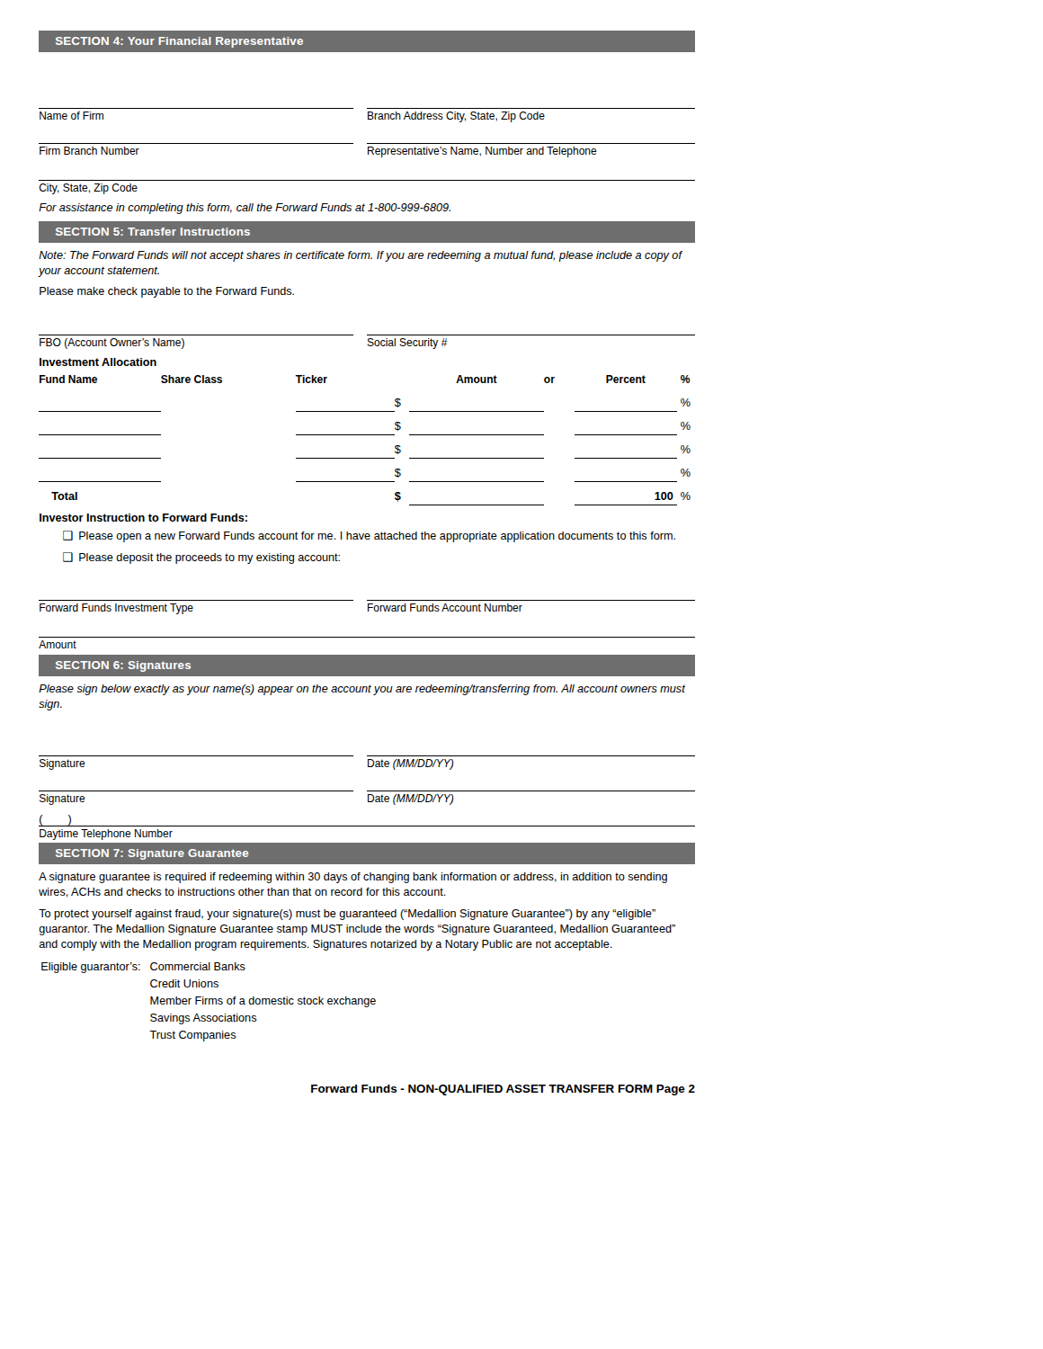SECTION 4: Your Financial Representative
| Name of Firm | | Branch Address City, State, Zip Code |
| Firm Branch Number | | Representative’s Name, Number and Telephone |
| City, State, Zip Code |
For assistance in completing this form, call the Forward Funds at 1-800-999-6809.
SECTION 5: Transfer Instructions
Note: The Forward Funds will not accept shares in certificate form. If you are redeeming a mutual fund, please include a copy of your account statement.
Please make check payable to the Forward Funds.
| FBO (Account Owner’s Name) | | Social Security # |
Investment Allocation
| Fund Name | Share Class | Ticker | | Amount | or | Percent | % |
| --- | --- | --- | --- | --- | --- | --- | --- |
| | | | $ | | | | % |
| | | | $ | | | | % |
| | | | $ | | | | % |
| | | | $ | | | | % |
| Total | | | $ | | | 100 | % |
Investor Instruction to Forward Funds:
❑Please open a new Forward Funds account for me. I have attached the appropriate application documents to this form.
❑Please deposit the proceeds to my existing account:
| Forward Funds Investment Type | | Forward Funds Account Number |
| Amount |
SECTION 6: Signatures
Please sign below exactly as your name(s) appear on the account you are redeeming/transferring from. All account owners must sign.
| Signature | | Date (MM/DD/YY) |
| Signature | | Date (MM/DD/YY) |
| ( ) |
| Daytime Telephone Number |
SECTION 7: Signature Guarantee
A signature guarantee is required if redeeming within 30 days of changing bank information or address, in addition to sending wires, ACHs and checks to instructions other than that on record for this account.
To protect yourself against fraud, your signature(s) must be guaranteed (“Medallion Signature Guarantee”) by any “eligible” guarantor. The Medallion Signature Guarantee stamp MUST include the words “Signature Guaranteed, Medallion Guaranteed” and comply with the Medallion program requirements. Signatures notarized by a Notary Public are not acceptable.
| Eligible guarantor’s: | Commercial Banks |
| | Credit Unions |
| | Member Firms of a domestic stock exchange |
| | Savings Associations |
| | Trust Companies |
Forward Funds - NON-QUALIFIED ASSET TRANSFER FORM Page 2